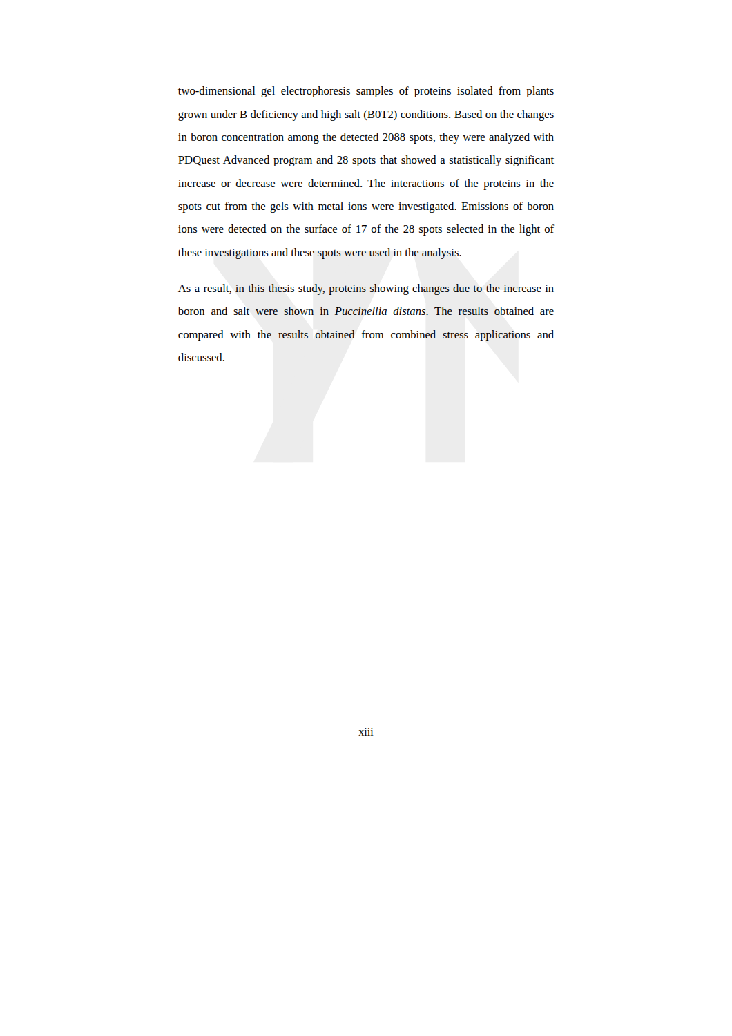two-dimensional gel electrophoresis samples of proteins isolated from plants grown under B deficiency and high salt (B0T2) conditions. Based on the changes in boron concentration among the detected 2088 spots, they were analyzed with PDQuest Advanced program and 28 spots that showed a statistically significant increase or decrease were determined. The interactions of the proteins in the spots cut from the gels with metal ions were investigated. Emissions of boron ions were detected on the surface of 17 of the 28 spots selected in the light of these investigations and these spots were used in the analysis.
As a result, in this thesis study, proteins showing changes due to the increase in boron and salt were shown in Puccinellia distans. The results obtained are compared with the results obtained from combined stress applications and discussed.
xiii